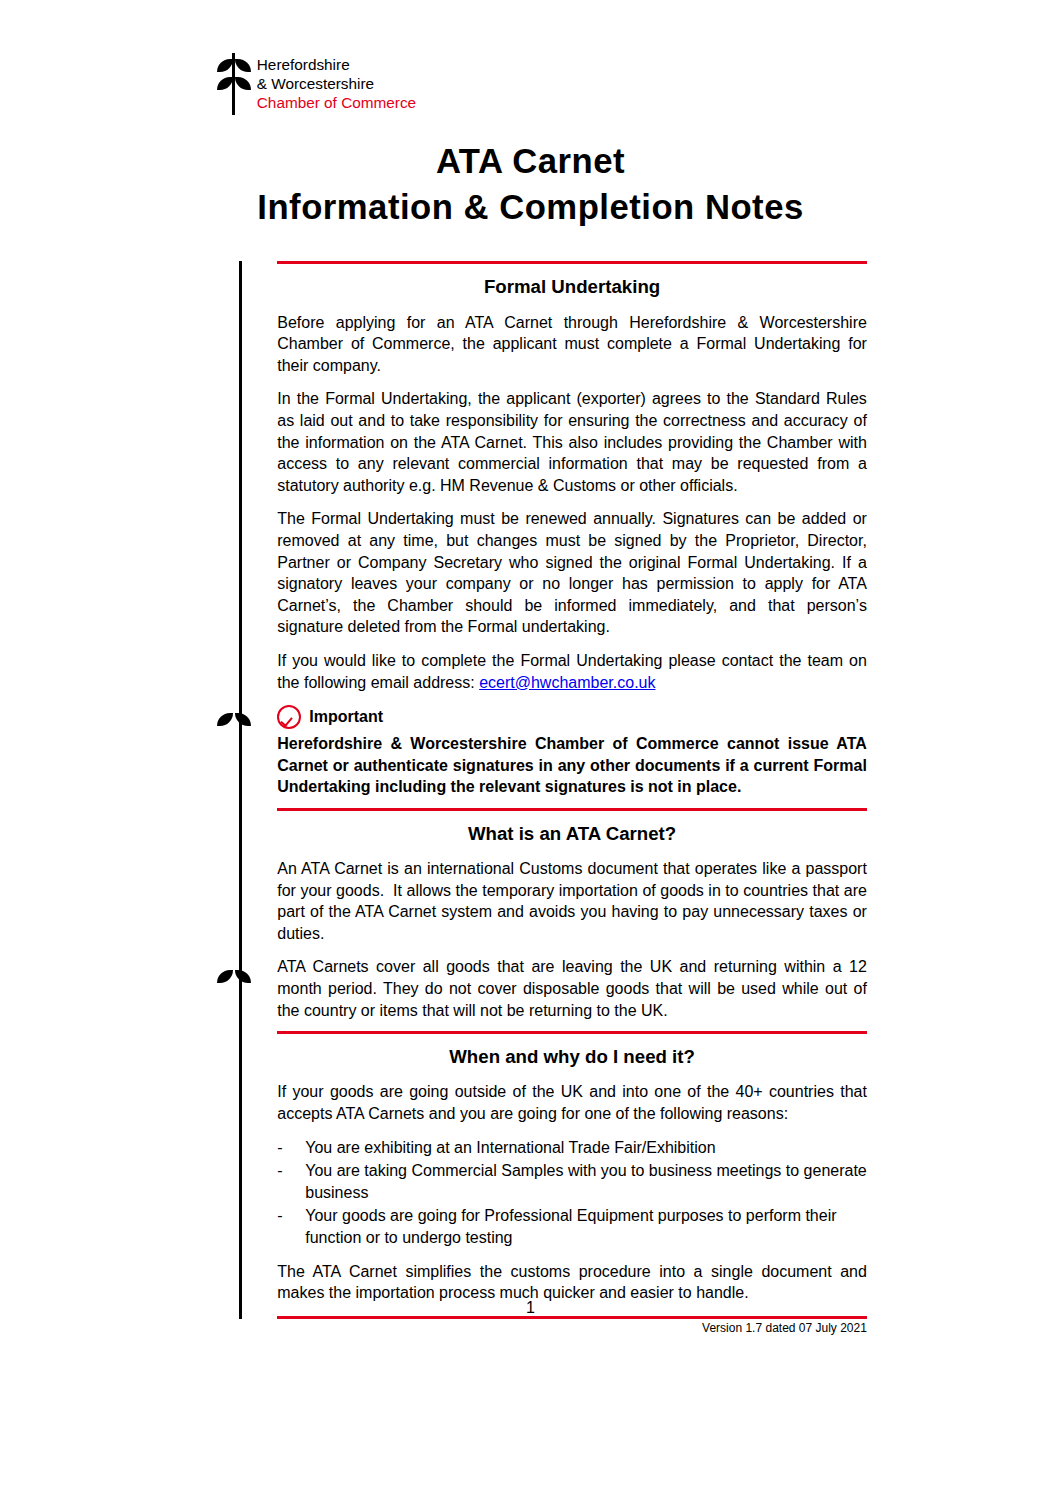Herefordshire
& Worcestershire
Chamber of Commerce
ATA CarnetInformation & Completion Notes
Formal Undertaking
Before applying for an ATA Carnet through Herefordshire & Worcestershire Chamber of Commerce, the applicant must complete a Formal Undertaking for their company.
In the Formal Undertaking, the applicant (exporter) agrees to the Standard Rules as laid out and to take responsibility for ensuring the correctness and accuracy of the information on the ATA Carnet. This also includes providing the Chamber with access to any relevant commercial information that may be requested from a statutory authority e.g. HM Revenue & Customs or other officials.
The Formal Undertaking must be renewed annually. Signatures can be added or removed at any time, but changes must be signed by the Proprietor, Director, Partner or Company Secretary who signed the original Formal Undertaking. If a signatory leaves your company or no longer has permission to apply for ATA Carnet’s, the Chamber should be informed immediately, and that person’s signature deleted from the Formal undertaking.
If you would like to complete the Formal Undertaking please contact the team on the following email address: ecert@hwchamber.co.uk
Important
Herefordshire & Worcestershire Chamber of Commerce cannot issue ATA Carnet or authenticate signatures in any other documents if a current Formal Undertaking including the relevant signatures is not in place.
What is an ATA Carnet?
An ATA Carnet is an international Customs document that operates like a passport for your goods. It allows the temporary importation of goods in to countries that are part of the ATA Carnet system and avoids you having to pay unnecessary taxes or duties.
ATA Carnets cover all goods that are leaving the UK and returning within a 12 month period. They do not cover disposable goods that will be used while out of the country or items that will not be returning to the UK.
When and why do I need it?
If your goods are going outside of the UK and into one of the 40+ countries that accepts ATA Carnets and you are going for one of the following reasons:
You are exhibiting at an International Trade Fair/Exhibition
You are taking Commercial Samples with you to business meetings to generate business
Your goods are going for Professional Equipment purposes to perform their function or to undergo testing
The ATA Carnet simplifies the customs procedure into a single document and makes the importation process much quicker and easier to handle.
1
Version 1.7 dated 07 July 2021